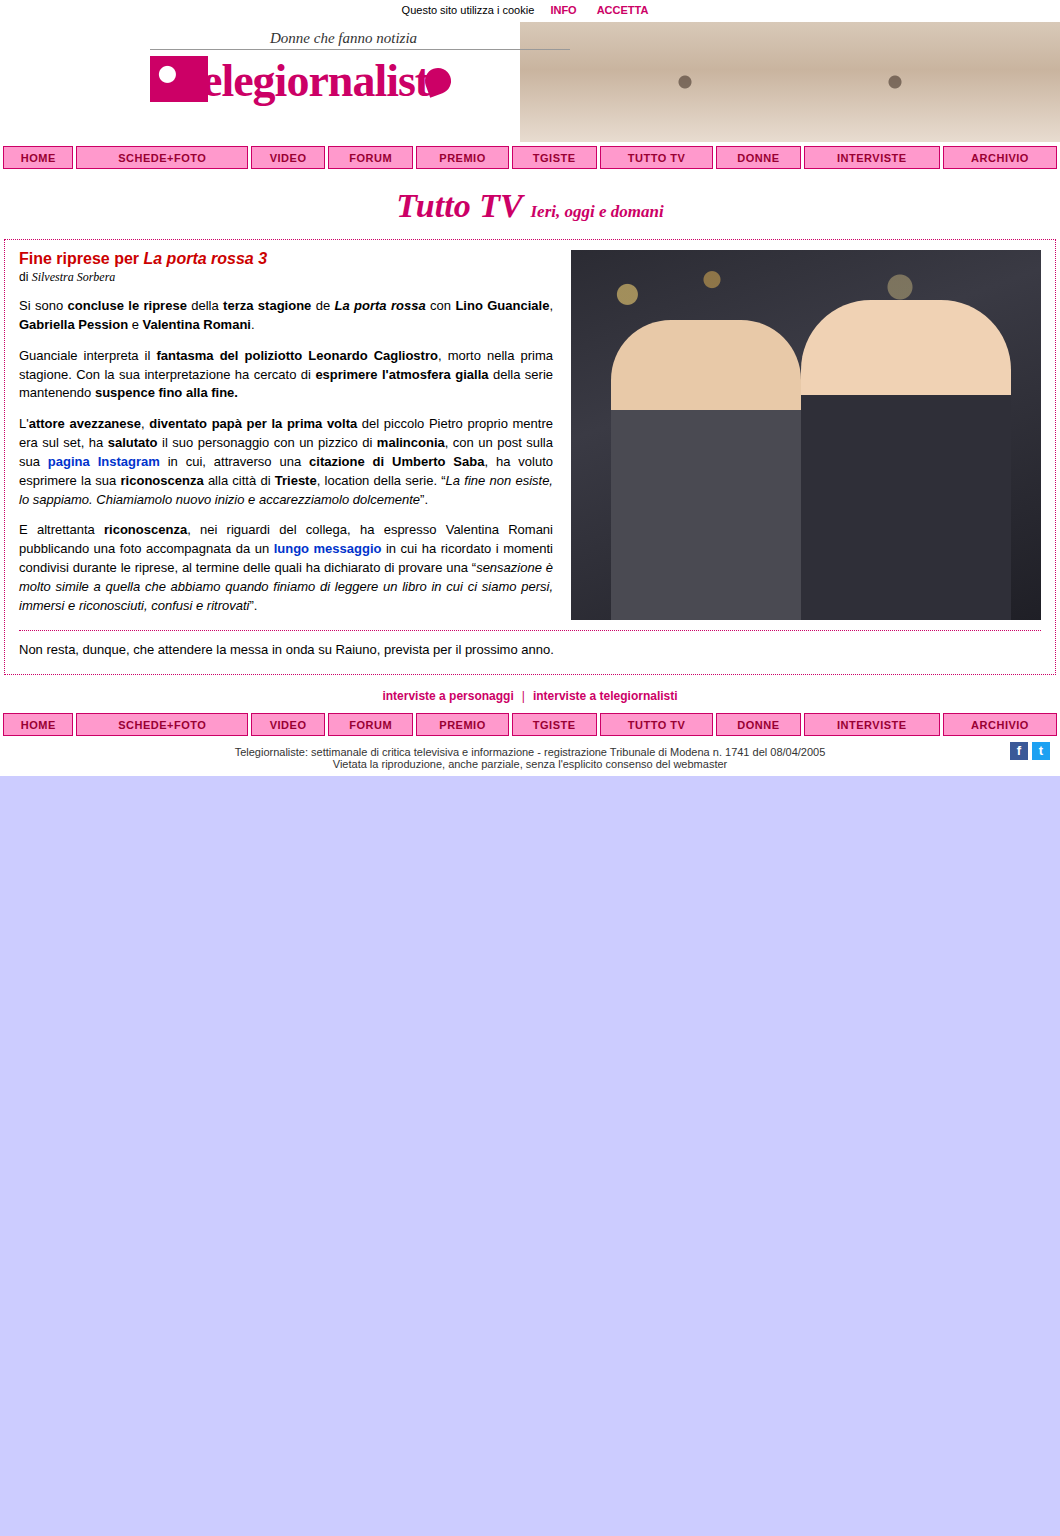Questo sito utilizza i cookie INFO ACCETTA
Donne che fanno notizia
elegiornalist
| HOME | SCHEDE+FOTO | VIDEO | FORUM | PREMIO | TGISTE | TUTTO TV | DONNE | INTERVISTE | ARCHIVIO |
Tutto TV Ieri, oggi e domani
Fine riprese per La porta rossa 3
di Silvestra Sorbera
Si sono concluse le riprese della terza stagione de La porta rossa con Lino Guanciale, Gabriella Pession e Valentina Romani.
Guanciale interpreta il fantasma del poliziotto Leonardo Cagliostro, morto nella prima stagione. Con la sua interpretazione ha cercato di esprimere l'atmosfera gialla della serie mantenendo suspence fino alla fine.
L'attore avezzanese, diventato papà per la prima volta del piccolo Pietro proprio mentre era sul set, ha salutato il suo personaggio con un pizzico di malinconia, con un post sulla sua pagina Instagram in cui, attraverso una citazione di Umberto Saba, ha voluto esprimere la sua riconoscenza alla città di Trieste, location della serie. “La fine non esiste, lo sappiamo. Chiamiamolo nuovo inizio e accarezziamolo dolcemente”.
E altrettanta riconoscenza, nei riguardi del collega, ha espresso Valentina Romani pubblicando una foto accompagnata da un lungo messaggio in cui ha ricordato i momenti condivisi durante le riprese, al termine delle quali ha dichiarato di provare una “sensazione è molto simile a quella che abbiamo quando finiamo di leggere un libro in cui ci siamo persi, immersi e riconosciuti, confusi e ritrovati”.
Non resta, dunque, che attendere la messa in onda su Raiuno, prevista per il prossimo anno.
interviste a personaggi|interviste a telegiornalisti
| HOME | SCHEDE+FOTO | VIDEO | FORUM | PREMIO | TGISTE | TUTTO TV | DONNE | INTERVISTE | ARCHIVIO |
ft
Telegiornaliste: settimanale di critica televisiva e informazione - registrazione Tribunale di Modena n. 1741 del 08/04/2005
Vietata la riproduzione, anche parziale, senza l'esplicito consenso del webmaster